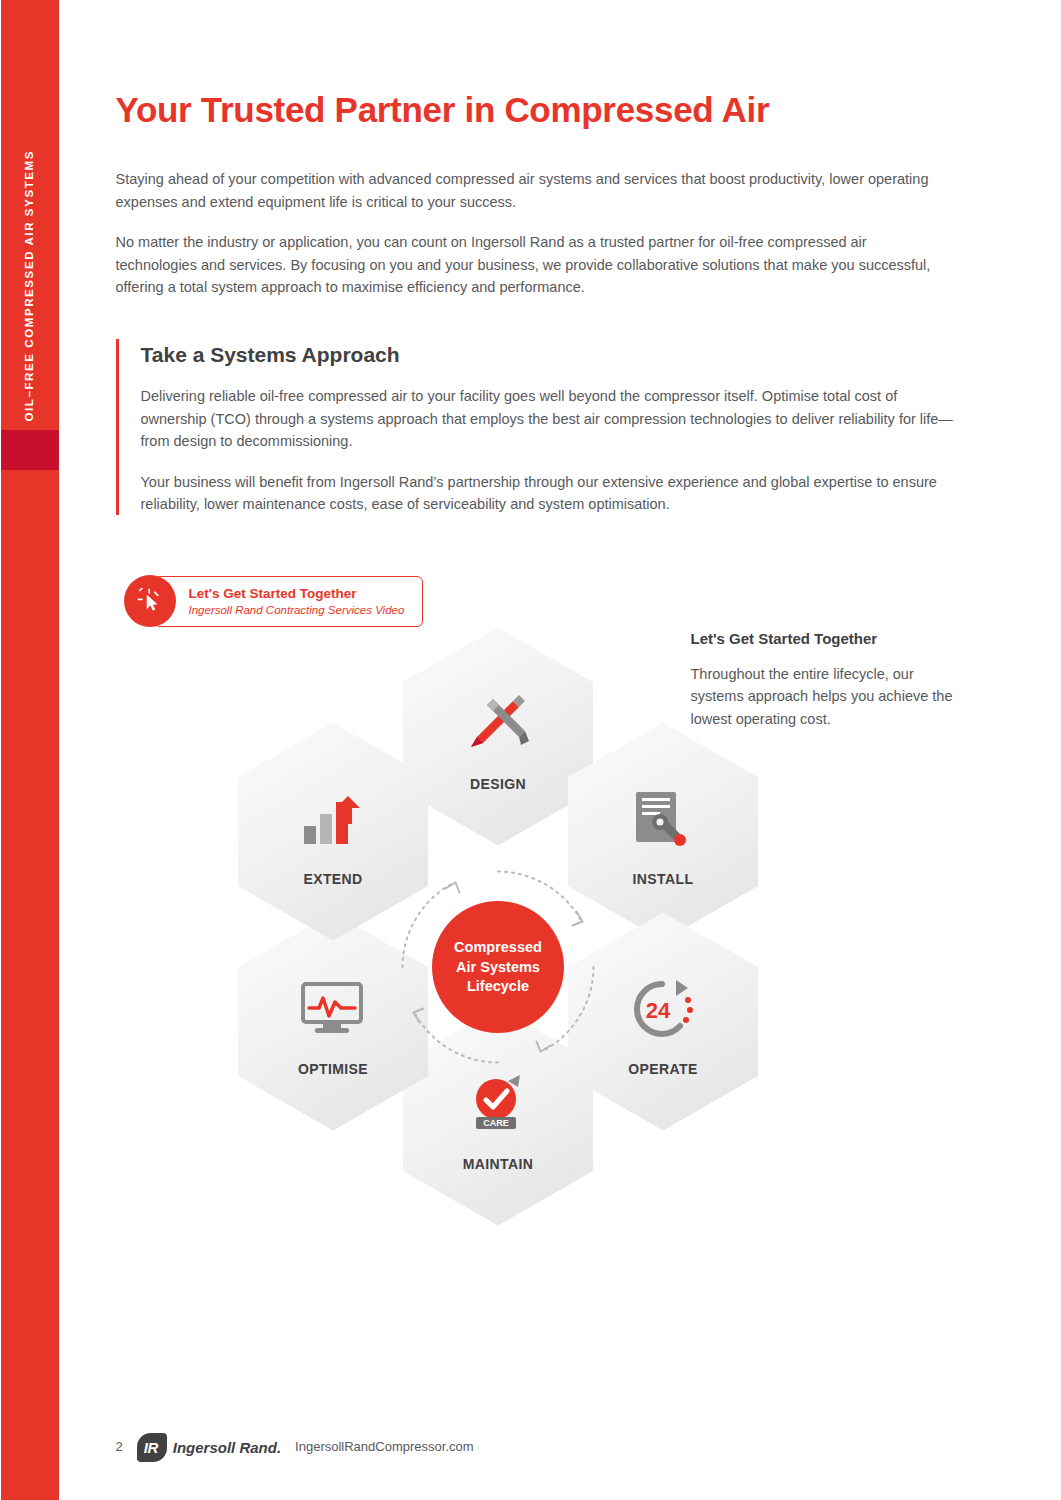OIL–FREE COMPRESSED AIR SYSTEMS
Your Trusted Partner in Compressed Air
Staying ahead of your competition with advanced compressed air systems and services that boost productivity, lower operating expenses and extend equipment life is critical to your success.
No matter the industry or application, you can count on Ingersoll Rand as a trusted partner for oil-free compressed air technologies and services. By focusing on you and your business, we provide collaborative solutions that make you successful, offering a total system approach to maximise efficiency and performance.
Take a Systems Approach
Delivering reliable oil-free compressed air to your facility goes well beyond the compressor itself. Optimise total cost of ownership (TCO) through a systems approach that employs the best air compression technologies to deliver reliability for life—from design to decommissioning.
Your business will benefit from Ingersoll Rand’s partnership through our extensive experience and global expertise to ensure reliability, lower maintenance costs, ease of serviceability and system optimisation.
Let's Get Started Together Ingersoll Rand Contracting Services Video
Let's Get Started Together
Throughout the entire lifecycle, our systems approach helps you achieve the lowest operating cost.
DESIGN
INSTALL
24
OPERATE
CARE
MAINTAIN
OPTIMISE
EXTEND
Compressed
Air Systems
Lifecycle
2
IR Ingersoll Rand.
IngersollRandCompressor.com